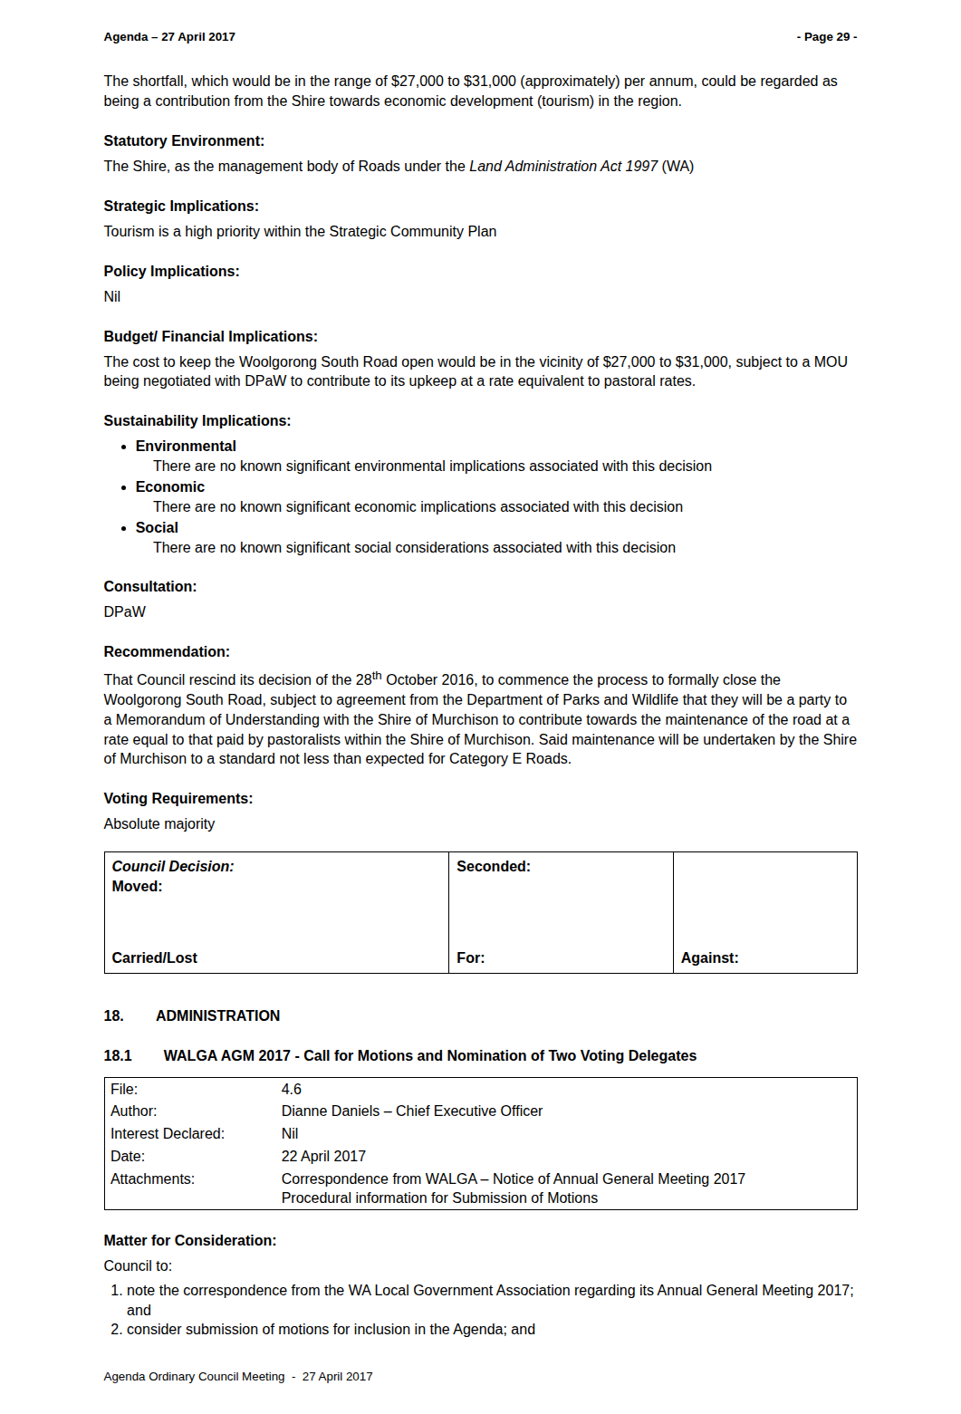Agenda – 27 April 2017 - Page 29 -
The shortfall, which would be in the range of $27,000 to $31,000 (approximately) per annum, could be regarded as being a contribution from the Shire towards economic development (tourism) in the region.
Statutory Environment:
The Shire, as the management body of Roads under the Land Administration Act 1997 (WA)
Strategic Implications:
Tourism is a high priority within the Strategic Community Plan
Policy Implications:
Nil
Budget/ Financial Implications:
The cost to keep the Woolgorong South Road open would be in the vicinity of $27,000 to $31,000, subject to a MOU being negotiated with DPaW to contribute to its upkeep at a rate equivalent to pastoral rates.
Sustainability Implications:
Environmental
There are no known significant environmental implications associated with this decision
Economic
There are no known significant economic implications associated with this decision
Social
There are no known significant social considerations associated with this decision
Consultation:
DPaW
Recommendation:
That Council rescind its decision of the 28th October 2016, to commence the process to formally close the Woolgorong South Road, subject to agreement from the Department of Parks and Wildlife that they will be a party to a Memorandum of Understanding with the Shire of Murchison to contribute towards the maintenance of the road at a rate equal to that paid by pastoralists within the Shire of Murchison. Said maintenance will be undertaken by the Shire of Murchison to a standard not less than expected for Category E Roads.
Voting Requirements:
Absolute majority
| Council Decision: Moved: | Seconded: | |
| Carried/Lost | For: | Against: |
18. ADMINISTRATION
18.1 WALGA AGM 2017 - Call for Motions and Nomination of Two Voting Delegates
| File: | 4.6 |
| Author: | Dianne Daniels – Chief Executive Officer |
| Interest Declared: | Nil |
| Date: | 22 April 2017 |
| Attachments: | Correspondence from WALGA – Notice of Annual General Meeting 2017 Procedural information for Submission of Motions |
Matter for Consideration:
Council to:
note the correspondence from the WA Local Government Association regarding its Annual General Meeting 2017; and
consider submission of motions for inclusion in the Agenda; and
Agenda Ordinary Council Meeting - 27 April 2017